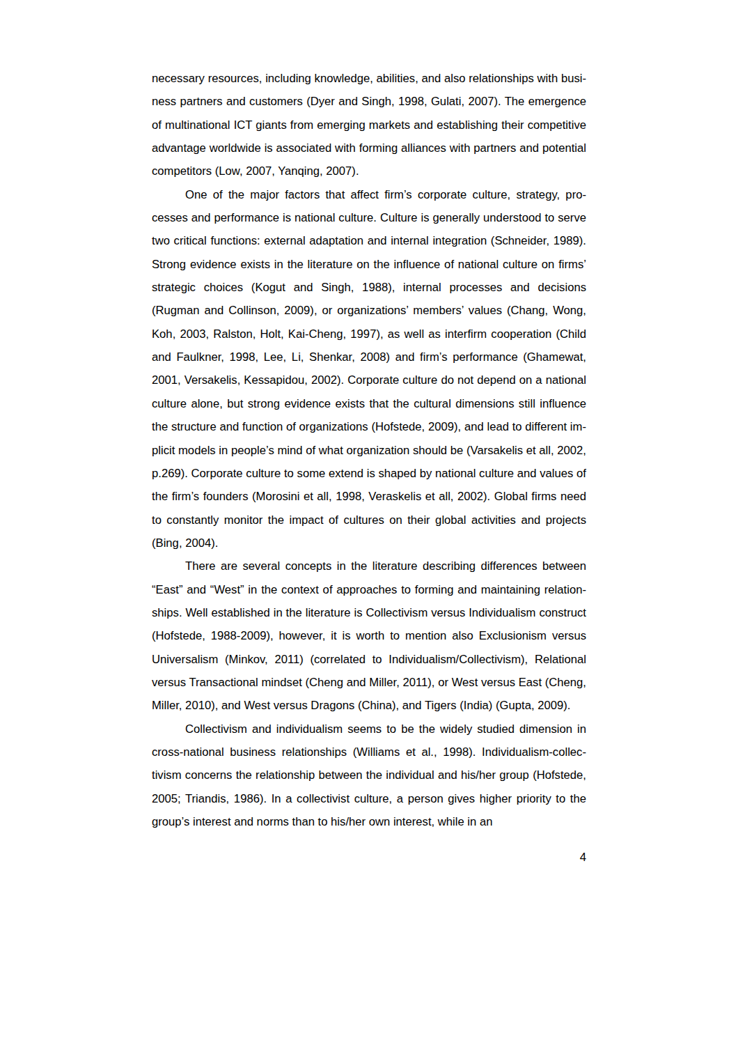necessary resources, including knowledge, abilities, and also relationships with business partners and customers (Dyer and Singh, 1998, Gulati, 2007). The emergence of multinational ICT giants from emerging markets and establishing their competitive advantage worldwide is associated with forming alliances with partners and potential competitors (Low, 2007, Yanqing, 2007).
One of the major factors that affect firm’s corporate culture, strategy, processes and performance is national culture. Culture is generally understood to serve two critical functions: external adaptation and internal integration (Schneider, 1989). Strong evidence exists in the literature on the influence of national culture on firms’ strategic choices (Kogut and Singh, 1988), internal processes and decisions (Rugman and Collinson, 2009), or organizations’ members’ values (Chang, Wong, Koh, 2003, Ralston, Holt, Kai-Cheng, 1997), as well as interfirm cooperation (Child and Faulkner, 1998, Lee, Li, Shenkar, 2008) and firm’s performance (Ghamewat, 2001, Versakelis, Kessapidou, 2002). Corporate culture do not depend on a national culture alone, but strong evidence exists that the cultural dimensions still influence the structure and function of organizations (Hofstede, 2009), and lead to different implicit models in people’s mind of what organization should be (Varsakelis et all, 2002, p.269). Corporate culture to some extend is shaped by national culture and values of the firm’s founders (Morosini et all, 1998, Veraskelis et all, 2002). Global firms need to constantly monitor the impact of cultures on their global activities and projects (Bing, 2004).
There are several concepts in the literature describing differences between “East” and “West” in the context of approaches to forming and maintaining relationships. Well established in the literature is Collectivism versus Individualism construct (Hofstede, 1988-2009), however, it is worth to mention also Exclusionism versus Universalism (Minkov, 2011) (correlated to Individualism/Collectivism), Relational versus Transactional mindset (Cheng and Miller, 2011), or West versus East (Cheng, Miller, 2010), and West versus Dragons (China), and Tigers (India) (Gupta, 2009).
Collectivism and individualism seems to be the widely studied dimension in cross-national business relationships (Williams et al., 1998). Individualism-collectivism concerns the relationship between the individual and his/her group (Hofstede, 2005; Triandis, 1986). In a collectivist culture, a person gives higher priority to the group’s interest and norms than to his/her own interest, while in an
4